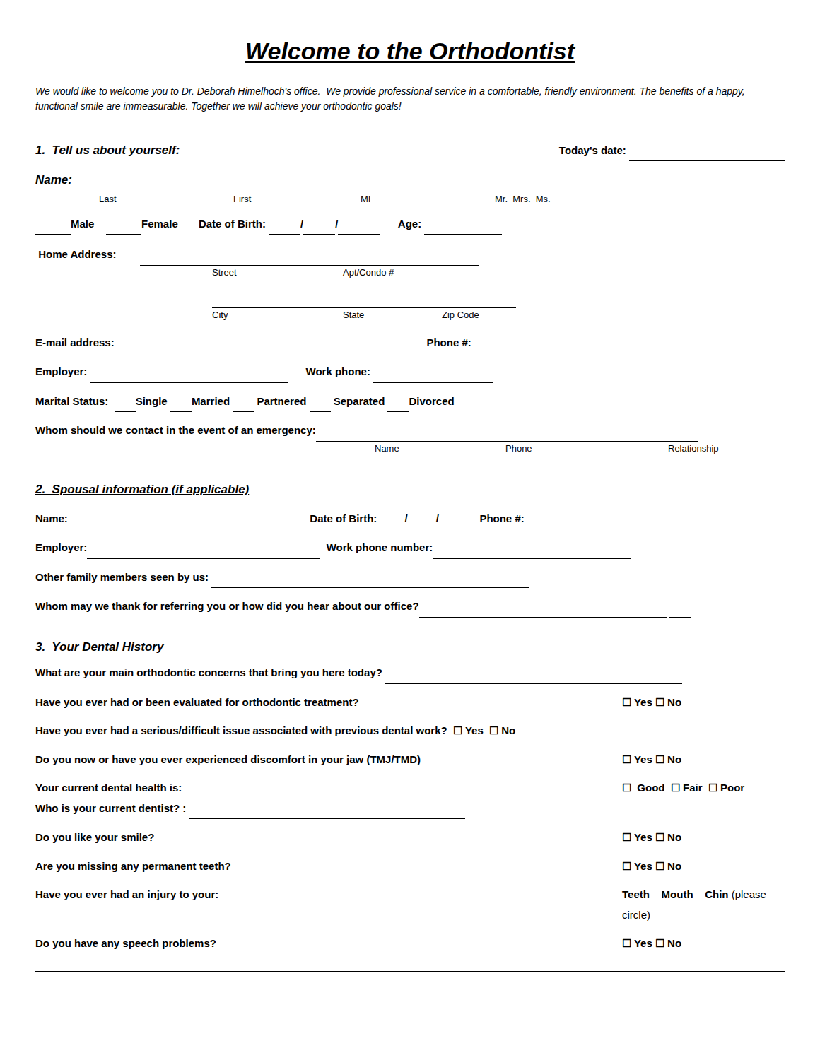Welcome to the Orthodontist
We would like to welcome you to Dr. Deborah Himelhoch's office. We provide professional service in a comfortable, friendly environment. The benefits of a happy, functional smile are immeasurable. Together we will achieve your orthodontic goals!
1. Tell us about yourself:
Today's date:
Name:
Last First MI Mr. Mrs. Ms.
Male Female Date of Birth: / / Age:
Home Address:
Street Apt/Condo #
City State Zip Code
E-mail address: Phone #:
Employer: Work phone:
Marital Status: Single Married Partnered Separated Divorced
Whom should we contact in the event of an emergency:
Name Phone Relationship
2. Spousal information (if applicable)
Name: Date of Birth: / / Phone #:
Employer: Work phone number:
Other family members seen by us:
Whom may we thank for referring you or how did you hear about our office?
3. Your Dental History
What are your main orthodontic concerns that bring you here today?
| Have you ever had or been evaluated for orthodontic treatment? | ☐ Yes ☐ No |
| Have you ever had a serious/difficult issue associated with previous dental work? ☐ Yes ☐ No | |
| Do you now or have you ever experienced discomfort in your jaw (TMJ/TMD) | ☐ Yes ☐ No |
| Your current dental health is: | ☐ Good ☐ Fair ☐ Poor |
| Who is your current dentist? : | |
| Do you like your smile? | ☐ Yes ☐ No |
| Are you missing any permanent teeth? | ☐ Yes ☐ No |
| Have you ever had an injury to your: | Teeth Mouth Chin (please circle) |
| Do you have any speech problems? | ☐ Yes ☐ No |